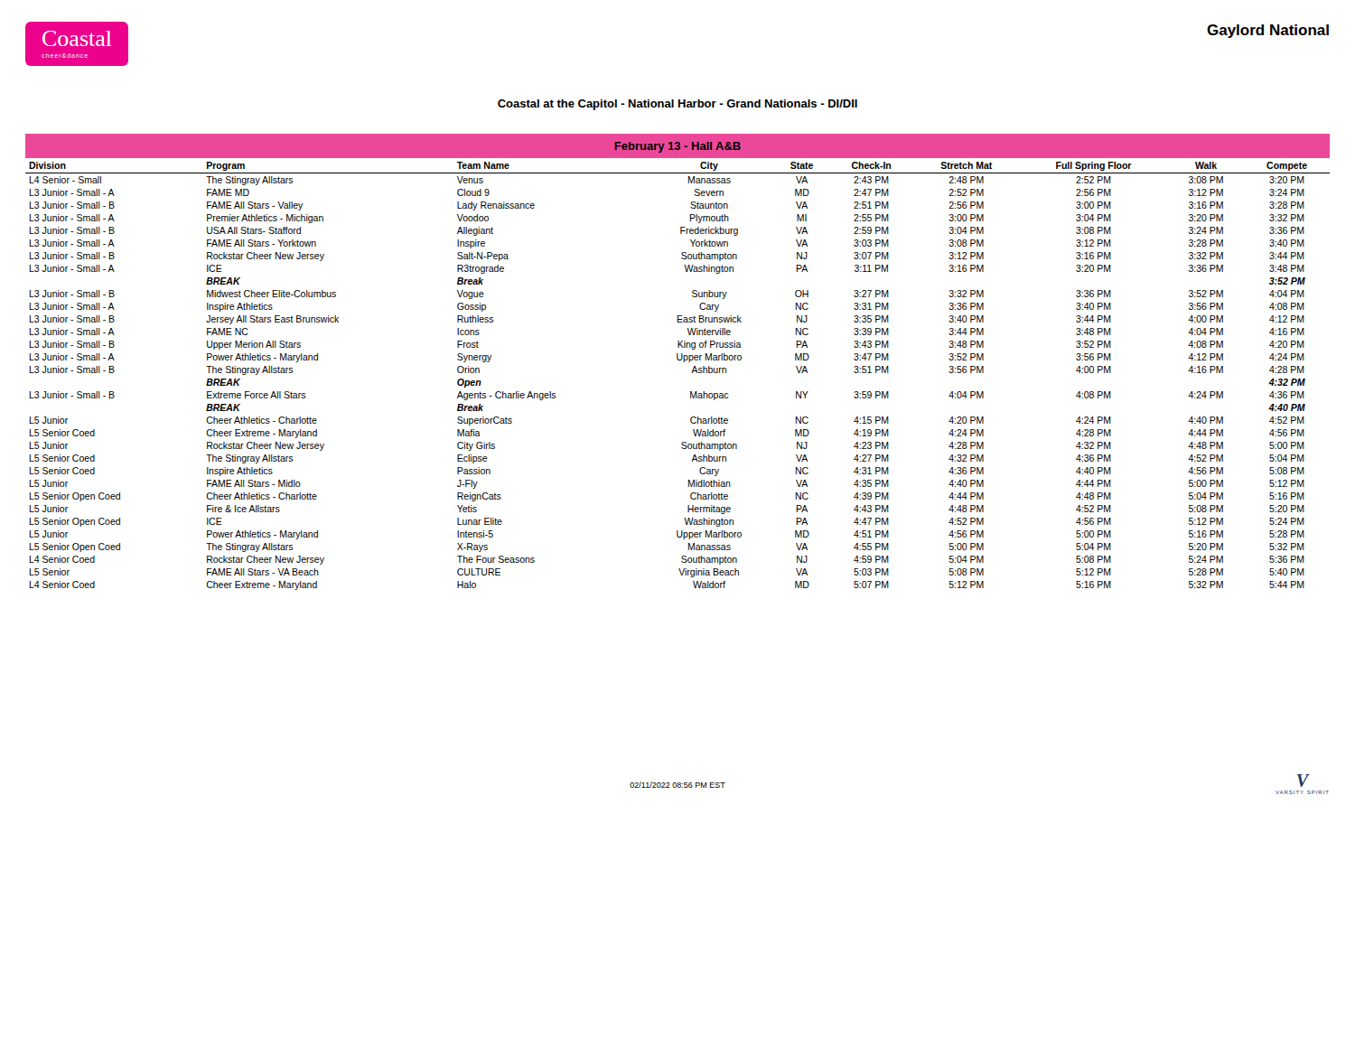Coastalcheer&dance
Gaylord National
Coastal at the Capitol - National Harbor - Grand Nationals - DI/DII
February 13 - Hall A&B
| Division | Program | Team Name | City | State | Check-In | Stretch Mat | Full Spring Floor | Walk | Compete |
| --- | --- | --- | --- | --- | --- | --- | --- | --- | --- |
| L4 Senior - Small | The Stingray Allstars | Venus | Manassas | VA | 2:43 PM | 2:48 PM | 2:52 PM | 3:08 PM | 3:20 PM |
| L3 Junior - Small - A | FAME MD | Cloud 9 | Severn | MD | 2:47 PM | 2:52 PM | 2:56 PM | 3:12 PM | 3:24 PM |
| L3 Junior - Small - B | FAME All Stars - Valley | Lady Renaissance | Staunton | VA | 2:51 PM | 2:56 PM | 3:00 PM | 3:16 PM | 3:28 PM |
| L3 Junior - Small - A | Premier Athletics - Michigan | Voodoo | Plymouth | MI | 2:55 PM | 3:00 PM | 3:04 PM | 3:20 PM | 3:32 PM |
| L3 Junior - Small - B | USA All Stars- Stafford | Allegiant | Frederickburg | VA | 2:59 PM | 3:04 PM | 3:08 PM | 3:24 PM | 3:36 PM |
| L3 Junior - Small - A | FAME All Stars - Yorktown | Inspire | Yorktown | VA | 3:03 PM | 3:08 PM | 3:12 PM | 3:28 PM | 3:40 PM |
| L3 Junior - Small - B | Rockstar Cheer New Jersey | Salt-N-Pepa | Southampton | NJ | 3:07 PM | 3:12 PM | 3:16 PM | 3:32 PM | 3:44 PM |
| L3 Junior - Small - A | ICE | R3trograde | Washington | PA | 3:11 PM | 3:16 PM | 3:20 PM | 3:36 PM | 3:48 PM |
| | BREAK | Break | | | | | | | 3:52 PM |
| L3 Junior - Small - B | Midwest Cheer Elite-Columbus | Vogue | Sunbury | OH | 3:27 PM | 3:32 PM | 3:36 PM | 3:52 PM | 4:04 PM |
| L3 Junior - Small - A | Inspire Athletics | Gossip | Cary | NC | 3:31 PM | 3:36 PM | 3:40 PM | 3:56 PM | 4:08 PM |
| L3 Junior - Small - B | Jersey All Stars East Brunswick | Ruthless | East Brunswick | NJ | 3:35 PM | 3:40 PM | 3:44 PM | 4:00 PM | 4:12 PM |
| L3 Junior - Small - A | FAME NC | Icons | Winterville | NC | 3:39 PM | 3:44 PM | 3:48 PM | 4:04 PM | 4:16 PM |
| L3 Junior - Small - B | Upper Merion All Stars | Frost | King of Prussia | PA | 3:43 PM | 3:48 PM | 3:52 PM | 4:08 PM | 4:20 PM |
| L3 Junior - Small - A | Power Athletics - Maryland | Synergy | Upper Marlboro | MD | 3:47 PM | 3:52 PM | 3:56 PM | 4:12 PM | 4:24 PM |
| L3 Junior - Small - B | The Stingray Allstars | Orion | Ashburn | VA | 3:51 PM | 3:56 PM | 4:00 PM | 4:16 PM | 4:28 PM |
| | BREAK | Open | | | | | | | 4:32 PM |
| L3 Junior - Small - B | Extreme Force All Stars | Agents - Charlie Angels | Mahopac | NY | 3:59 PM | 4:04 PM | 4:08 PM | 4:24 PM | 4:36 PM |
| | BREAK | Break | | | | | | | 4:40 PM |
| L5 Junior | Cheer Athletics - Charlotte | SuperiorCats | Charlotte | NC | 4:15 PM | 4:20 PM | 4:24 PM | 4:40 PM | 4:52 PM |
| L5 Senior Coed | Cheer Extreme - Maryland | Mafia | Waldorf | MD | 4:19 PM | 4:24 PM | 4:28 PM | 4:44 PM | 4:56 PM |
| L5 Junior | Rockstar Cheer New Jersey | City Girls | Southampton | NJ | 4:23 PM | 4:28 PM | 4:32 PM | 4:48 PM | 5:00 PM |
| L5 Senior Coed | The Stingray Allstars | Eclipse | Ashburn | VA | 4:27 PM | 4:32 PM | 4:36 PM | 4:52 PM | 5:04 PM |
| L5 Senior Coed | Inspire Athletics | Passion | Cary | NC | 4:31 PM | 4:36 PM | 4:40 PM | 4:56 PM | 5:08 PM |
| L5 Junior | FAME All Stars - Midlo | J-Fly | Midlothian | VA | 4:35 PM | 4:40 PM | 4:44 PM | 5:00 PM | 5:12 PM |
| L5 Senior Open Coed | Cheer Athletics - Charlotte | ReignCats | Charlotte | NC | 4:39 PM | 4:44 PM | 4:48 PM | 5:04 PM | 5:16 PM |
| L5 Junior | Fire & Ice Allstars | Yetis | Hermitage | PA | 4:43 PM | 4:48 PM | 4:52 PM | 5:08 PM | 5:20 PM |
| L5 Senior Open Coed | ICE | Lunar Elite | Washington | PA | 4:47 PM | 4:52 PM | 4:56 PM | 5:12 PM | 5:24 PM |
| L5 Junior | Power Athletics - Maryland | Intensi-5 | Upper Marlboro | MD | 4:51 PM | 4:56 PM | 5:00 PM | 5:16 PM | 5:28 PM |
| L5 Senior Open Coed | The Stingray Allstars | X-Rays | Manassas | VA | 4:55 PM | 5:00 PM | 5:04 PM | 5:20 PM | 5:32 PM |
| L4 Senior Coed | Rockstar Cheer New Jersey | The Four Seasons | Southampton | NJ | 4:59 PM | 5:04 PM | 5:08 PM | 5:24 PM | 5:36 PM |
| L5 Senior | FAME All Stars - VA Beach | CULTURE | Virginia Beach | VA | 5:03 PM | 5:08 PM | 5:12 PM | 5:28 PM | 5:40 PM |
| L4 Senior Coed | Cheer Extreme - Maryland | Halo | Waldorf | MD | 5:07 PM | 5:12 PM | 5:16 PM | 5:32 PM | 5:44 PM |
02/11/2022 08:56 PM EST
VVARSITY SPIRIT